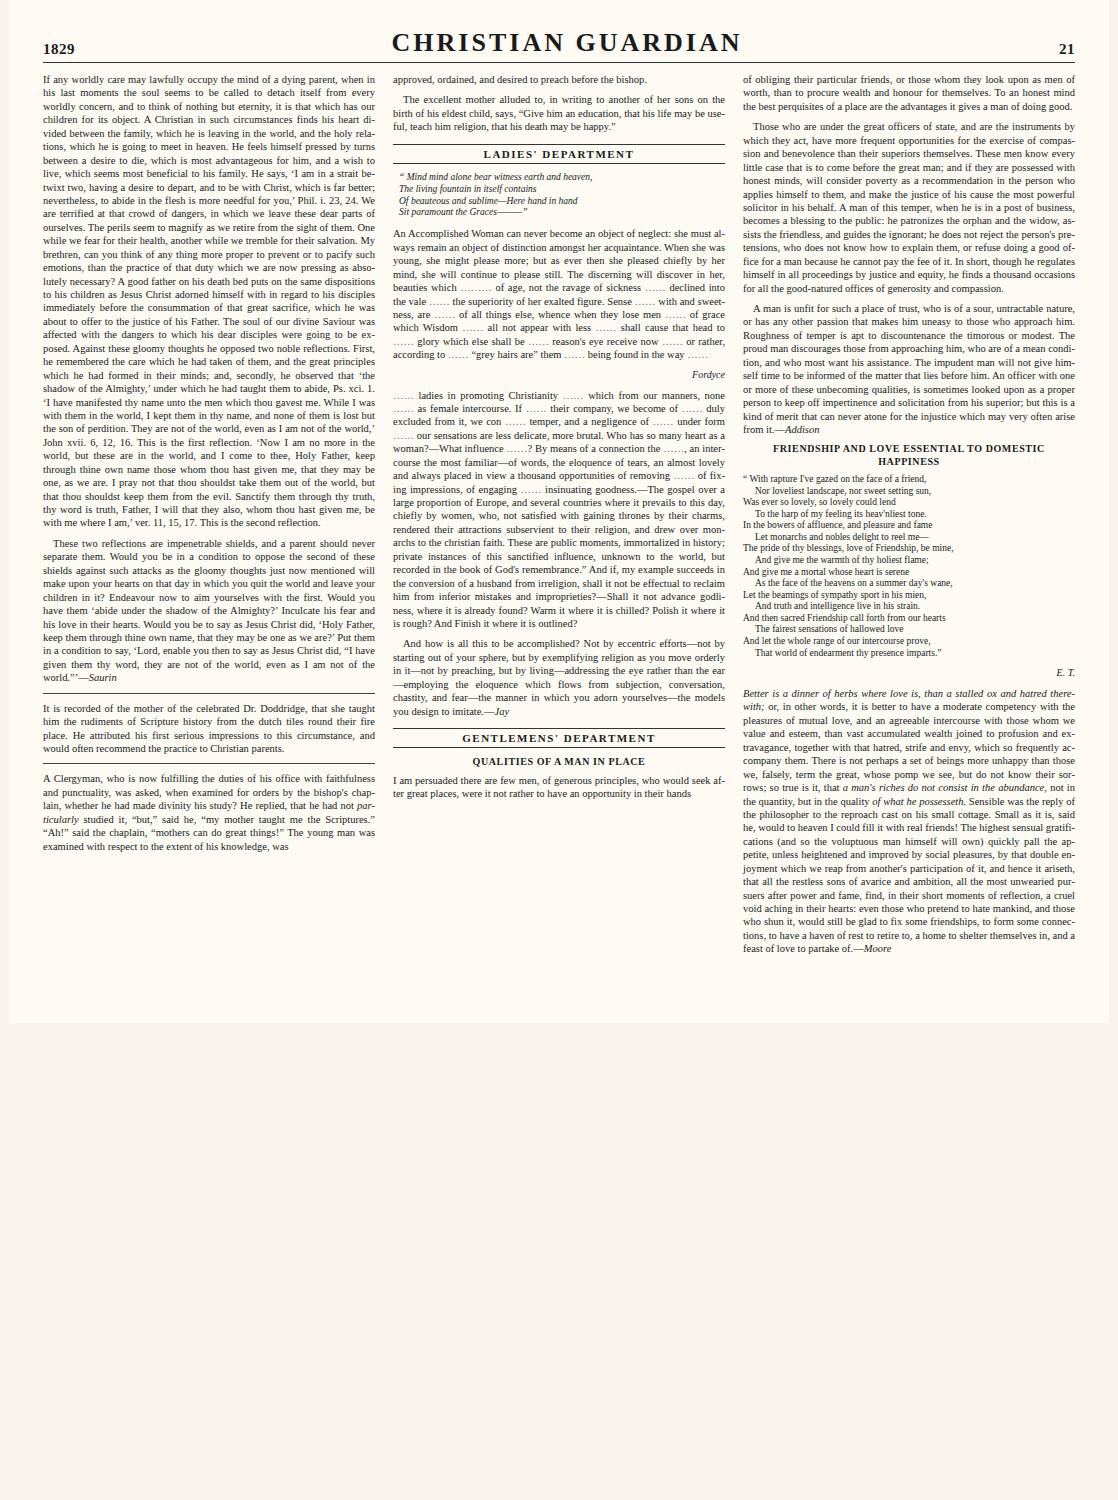1829
CHRISTIAN GUARDIAN
21
If any worldly care may lawfully occupy the mind of a dying parent, when in his last moments the soul seems to be called to detach itself from every worldly concern, and to think of nothing but eternity, it is that which has our children for its object. A Christian in such circumstances finds his heart divided between the family, which he is leaving in the world, and the holy relations, which he is going to meet in heaven. He feels himself pressed by turns between a desire to die, which is most advantageous for him, and a wish to live, which seems most beneficial to his family. He says, ‘I am in a strait betwixt two, having a desire to depart, and to be with Christ, which is far better; nevertheless, to abide in the flesh is more needful for you,’ Phil. i. 23, 24. We are terrified at that crowd of dangers, in which we leave these dear parts of ourselves. The perils seem to magnify as we retire from the sight of them. One while we fear for their health, another while we tremble for their salvation. My brethren, can you think of any thing more proper to prevent or to pacify such emotions, than the practice of that duty which we are now pressing as absolutely necessary? A good father on his death bed puts on the same dispositions to his children as Jesus Christ adorned himself with in regard to his disciples immediately before the consummation of that great sacrifice, which he was about to offer to the justice of his Father. The soul of our divine Saviour was affected with the dangers to which his dear disciples were going to be exposed. Against these gloomy thoughts he opposed two noble reflections. First, he remembered the care which he had taken of them, and the great principles which he had formed in their minds; and, secondly, he observed that ‘the shadow of the Almighty,’ under which he had taught them to abide, Ps. xci. 1. ‘I have manifested thy name unto the men which thou gavest me. While I was with them in the world, I kept them in thy name, and none of them is lost but the son of perdition. They are not of the world, even as I am not of the world,’ John xvii. 6, 12, 16. This is the first reflection. ‘Now I am no more in the world, but these are in the world, and I come to thee, Holy Father, keep through thine own name those whom thou hast given me, that they may be one, as we are. I pray not that thou shouldst take them out of the world, but that thou shouldst keep them from the evil. Sanctify them through thy truth, thy word is truth, Father, I will that they also, whom thou hast given me, be with me where I am,’ ver. 11, 15, 17. This is the second reflection.
These two reflections are impenetrable shields, and a parent should never separate them. Would you be in a condition to oppose the second of these shields against such attacks as the gloomy thoughts just now mentioned will make upon your hearts on that day in which you quit the world and leave your children in it? Endeavour now to aim yourselves with the first. Would you have them ‘abide under the shadow of the Almighty?’ Inculcate his fear and his love in their hearts. Would you be to say as Jesus Christ did, ‘Holy Father, keep them through thine own name, that they may be one as we are?’ Put them in a condition to say, ‘Lord, enable you then to say as Jesus Christ did, “I have given them thy word, they are not of the world, even as I am not of the world.”’—Saurin
It is recorded of the mother of the celebrated Dr. Doddridge, that she taught him the rudiments of Scripture history from the dutch tiles round their fire place. He attributed his first serious impressions to this circumstance, and would often recommend the practice to Christian parents.
A Clergyman, who is now fulfilling the duties of his office with faithfulness and punctuality, was asked, when examined for orders by the bishop's chaplain, whether he had made divinity his study? He replied, that he had not particularly studied it, “but,” said he, “my mother taught me the Scriptures.” “Ah!” said the chaplain, “mothers can do great things!” The young man was examined with respect to the extent of his knowledge, was
approved, ordained, and desired to preach before the bishop.
The excellent mother alluded to, in writing to another of her sons on the birth of his eldest child, says, “Give him an education, that his life may be useful, teach him religion, that his death may be happy.”
Ladies' Department
“ Mind mind alone bear witness earth and heaven, The living fountain in itself contains Of beauteous and sublime—Here hand in hand Sit paramount the Graces———”
An Accomplished Woman can never become an object of neglect: she must always remain an object of distinction amongst her acquaintance. When she was young, she might please more; but as ever then she pleased chiefly by her mind, she will continue to please still. The discerning will discover in her, beauties which ……… of age, not the ravage of sickness …… declined into the vale …… the superiority of her exalted figure. Sense …… with and sweetness, are …… of all things else, whence when they lose men …… of grace which Wisdom …… all not appear with less …… shall cause that head to …… glory which else shall be …… reason's eye receive now …… or rather, according to …… “grey hairs are” them …… being found in the way ……
Fordyce
…… ladies in promoting Christianity …… which from our manners, none …… as female intercourse. If …… their company, we become of …… duly excluded from it, we con …… temper, and a negligence of …… under form …… our sensations are less delicate, more brutal. Who has so many heart as a woman?—What influence ……? By means of a connection the ……, an intercourse the most familiar—of words, the eloquence of tears, an almost lovely and always placed in view a thousand opportunities of removing …… of fixing impressions, of engaging …… insinuating goodness.—The gospel over a large proportion of Europe, and several countries where it prevails to this day, chiefly by women, who, not satisfied with gaining thrones by their charms, rendered their attractions subservient to their religion, and drew over monarchs to the christian faith. These are public moments, immortalized in history; private instances of this sanctified influence, unknown to the world, but recorded in the book of God's remembrance.” And if, my example succeeds in the conversion of a husband from irreligion, shall it not be effectual to reclaim him from inferior mistakes and improprieties?—Shall it not advance godliness, where it is already found? Warm it where it is chilled? Polish it where it is rough? And Finish it where it is outlined?
And how is all this to be accomplished? Not by eccentric efforts—not by starting out of your sphere, but by exemplifying religion as you move orderly in it—not by preaching, but by living—addressing the eye rather than the ear—employing the eloquence which flows from subjection, conversation, chastity, and fear—the manner in which you adorn yourselves—the models you design to imitate.—Jay
Gentlemens' Department
Qualities of a man in place
I am persuaded there are few men, of generous principles, who would seek after great places, were it not rather to have an opportunity in their hands
of obliging their particular friends, or those whom they look upon as men of worth, than to procure wealth and honour for themselves. To an honest mind the best perquisites of a place are the advantages it gives a man of doing good.
Those who are under the great officers of state, and are the instruments by which they act, have more frequent opportunities for the exercise of compassion and benevolence than their superiors themselves. These men know every little case that is to come before the great man; and if they are possessed with honest minds, will consider poverty as a recommendation in the person who applies himself to them, and make the justice of his cause the most powerful solicitor in his behalf. A man of this temper, when he is in a post of business, becomes a blessing to the public: he patronizes the orphan and the widow, assists the friendless, and guides the ignorant; he does not reject the person's pretensions, who does not know how to explain them, or refuse doing a good office for a man because he cannot pay the fee of it. In short, though he regulates himself in all proceedings by justice and equity, he finds a thousand occasions for all the good-natured offices of generosity and compassion.
A man is unfit for such a place of trust, who is of a sour, untractable nature, or has any other passion that makes him uneasy to those who approach him. Roughness of temper is apt to discountenance the timorous or modest. The proud man discourages those from approaching him, who are of a mean condition, and who most want his assistance. The impudent man will not give himself time to be informed of the matter that lies before him. An officer with one or more of these unbecoming qualities, is sometimes looked upon as a proper person to keep off impertinence and solicitation from his superior; but this is a kind of merit that can never atone for the injustice which may very often arise from it.—Addison
Friendship and Love essential to Domestic Happiness
“ With rapture I've gazed on the face of a friend, Nor loveliest landscape, nor sweet setting sun, Was ever so lovely, so lovely could lend To the harp of my feeling its heav'nliest tone. In the bowers of affluence, and pleasure and fame Let monarchs and nobles delight to reel me— The pride of thy blessings, love of Friendship, be mine, And give me the warmth of thy holiest flame; And give me a mortal whose heart is serene As the face of the heavens on a summer day's wane, Let the beamings of sympathy sport in his mien, And truth and intelligence live in his strain. And then sacred Friendship call forth from our hearts The fairest sensations of hallowed love And let the whole range of our intercourse prove, That world of endearment thy presence imparts.”
E. T.
Better is a dinner of herbs where love is, than a stalled ox and hatred therewith; or, in other words, it is better to have a moderate competency with the pleasures of mutual love, and an agreeable intercourse with those whom we value and esteem, than vast accumulated wealth joined to profusion and extravagance, together with that hatred, strife and envy, which so frequently accompany them. There is not perhaps a set of beings more unhappy than those we, falsely, term the great, whose pomp we see, but do not know their sorrows; so true is it, that a man's riches do not consist in the abundance, not in the quantity, but in the quality of what he possesseth. Sensible was the reply of the philosopher to the reproach cast on his small cottage. Small as it is, said he, would to heaven I could fill it with real friends! The highest sensual gratifications (and so the voluptuous man himself will own) quickly pall the appetite, unless heightened and improved by social pleasures, by that double enjoyment which we reap from another's participation of it, and hence it ariseth, that all the restless sons of avarice and ambition, all the most unwearied pursuers after power and fame, find, in their short moments of reflection, a cruel void aching in their hearts: even those who pretend to hate mankind, and those who shun it, would still be glad to fix some friendships, to form some connections, to have a haven of rest to retire to, a home to shelter themselves in, and a feast of love to partake of.—Moore